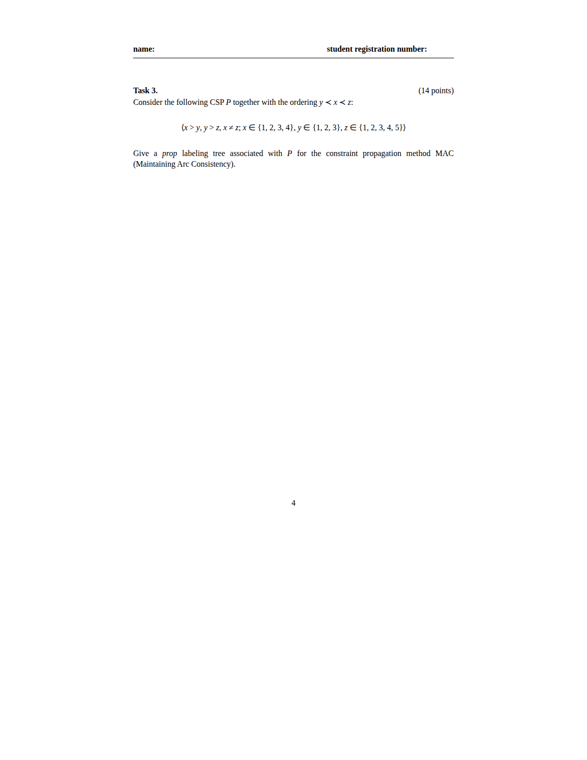name:
student registration number:
Task 3.
(14 points)
Consider the following CSP P together with the ordering y ≺ x ≺ z:
⟨x > y, y > z, x ≠ z; x ∈ {1, 2, 3, 4}, y ∈ {1, 2, 3}, z ∈ {1, 2, 3, 4, 5}⟩
Give a prop labeling tree associated with P for the constraint propagation method MAC (Maintaining Arc Consistency).
4